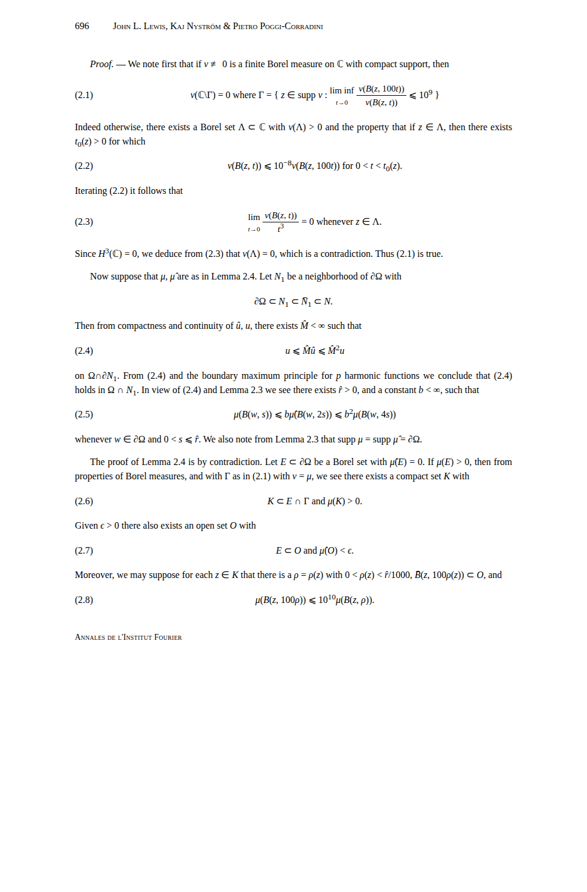696 John L. Lewis, Kaj Nyström & Pietro Poggi-Corradini
Proof. — We note first that if ν ≢ 0 is a finite Borel measure on ℂ with compact support, then
(2.1) ν(ℂ\Γ) = 0 where Γ = { z ∈ supp ν : lim inf t→0 ν(B(z, 100t)) ν(B(z, t)) ⩽ 109 }
Indeed otherwise, there exists a Borel set Λ ⊂ ℂ with ν(Λ) > 0 and the property that if z ∈ Λ, then there exists t0(z) > 0 for which
(2.2) ν(B(z, t)) ⩽ 10−8ν(B(z, 100t)) for 0 < t < t0(z).
Iterating (2.2) it follows that
(2.3) lim t→0 ν(B(z, t)) t3 = 0 whenever z ∈ Λ.
Since H3(ℂ) = 0, we deduce from (2.3) that ν(Λ) = 0, which is a contradiction. Thus (2.1) is true.
Now suppose that μ, μ̂ are as in Lemma 2.4. Let N1 be a neighborhood of ∂Ω with
∂Ω ⊂ N1 ⊂ N̄1 ⊂ N.
Then from compactness and continuity of û, u, there exists M̂ < ∞ such that
(2.4) u ⩽ M̂û ⩽ M̂2u
on Ω∩∂N1. From (2.4) and the boundary maximum principle for p harmonic functions we conclude that (2.4) holds in Ω ∩ N1. In view of (2.4) and Lemma 2.3 we see there exists r̂ > 0, and a constant b < ∞, such that
(2.5) μ(B(w, s)) ⩽ bμ̂(B(w, 2s)) ⩽ b2μ(B(w, 4s))
whenever w ∈ ∂Ω and 0 < s ⩽ r̂. We also note from Lemma 2.3 that supp μ = supp μ̂ = ∂Ω.
The proof of Lemma 2.4 is by contradiction. Let E ⊂ ∂Ω be a Borel set with μ̂(E) = 0. If μ(E) > 0, then from properties of Borel measures, and with Γ as in (2.1) with ν = μ, we see there exists a compact set K with
(2.6) K ⊂ E ∩ Γ and μ(K) > 0.
Given ϵ > 0 there also exists an open set O with
(2.7) E ⊂ O and μ̂(O) < ϵ.
Moreover, we may suppose for each z ∈ K that there is a ρ = ρ(z) with 0 < ρ(z) < r̂/1000, B̄(z, 100ρ(z)) ⊂ O, and
(2.8) μ(B(z, 100ρ)) ⩽ 1010μ(B(z, ρ)).
Annales de l'Institut Fourier